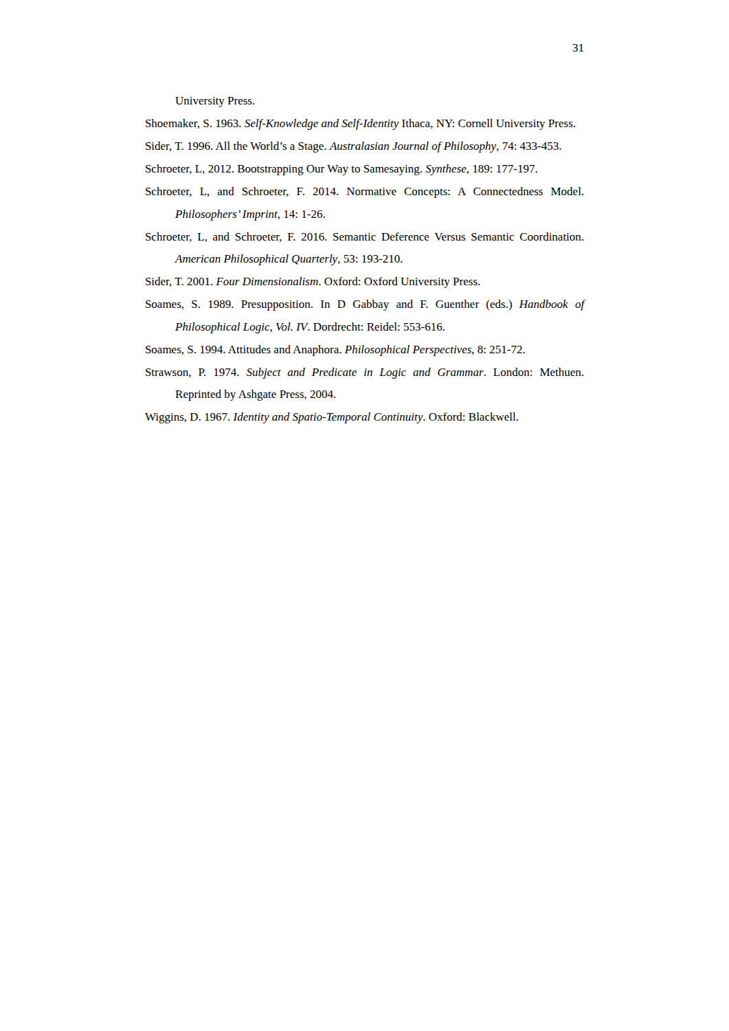31
University Press.
Shoemaker, S. 1963. Self-Knowledge and Self-Identity Ithaca, NY: Cornell University Press.
Sider, T. 1996. All the World’s a Stage. Australasian Journal of Philosophy, 74: 433-453.
Schroeter, L, 2012. Bootstrapping Our Way to Samesaying. Synthese, 189: 177-197.
Schroeter, L, and Schroeter, F. 2014. Normative Concepts: A Connectedness Model. Philosophers’ Imprint, 14: 1-26.
Schroeter, L, and Schroeter, F. 2016. Semantic Deference Versus Semantic Coordination. American Philosophical Quarterly, 53: 193-210.
Sider, T. 2001. Four Dimensionalism. Oxford: Oxford University Press.
Soames, S. 1989. Presupposition. In D Gabbay and F. Guenther (eds.) Handbook of Philosophical Logic, Vol. IV. Dordrecht: Reidel: 553-616.
Soames, S. 1994. Attitudes and Anaphora. Philosophical Perspectives, 8: 251-72.
Strawson, P. 1974. Subject and Predicate in Logic and Grammar. London: Methuen. Reprinted by Ashgate Press, 2004.
Wiggins, D. 1967. Identity and Spatio-Temporal Continuity. Oxford: Blackwell.